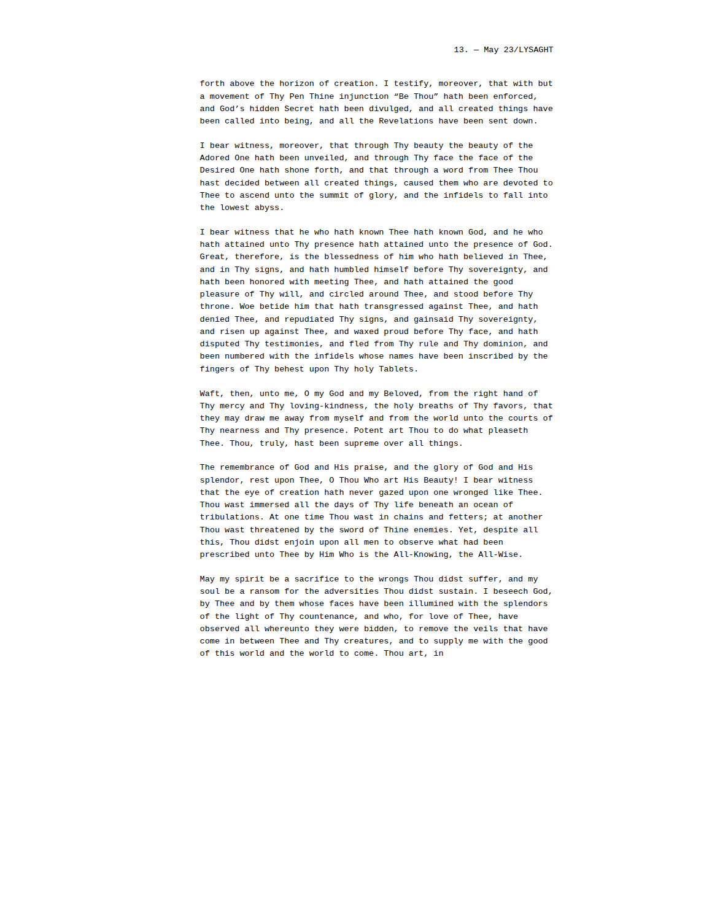13. — May 23/LYSAGHT
forth above the horizon of creation. I testify, moreover, that with but a movement of Thy Pen Thine injunction “Be Thou” hath been enforced, and God’s hidden Secret hath been divulged, and all created things have been called into being, and all the Revelations have been sent down.
I bear witness, moreover, that through Thy beauty the beauty of the Adored One hath been unveiled, and through Thy face the face of the Desired One hath shone forth, and that through a word from Thee Thou hast decided between all created things, caused them who are devoted to Thee to ascend unto the summit of glory, and the infidels to fall into the lowest abyss.
I bear witness that he who hath known Thee hath known God, and he who hath attained unto Thy presence hath attained unto the presence of God. Great, therefore, is the blessedness of him who hath believed in Thee, and in Thy signs, and hath humbled himself before Thy sovereignty, and hath been honored with meeting Thee, and hath attained the good pleasure of Thy will, and circled around Thee, and stood before Thy throne. Woe betide him that hath transgressed against Thee, and hath denied Thee, and repudiated Thy signs, and gainsaid Thy sovereignty, and risen up against Thee, and waxed proud before Thy face, and hath disputed Thy testimonies, and fled from Thy rule and Thy dominion, and been numbered with the infidels whose names have been inscribed by the fingers of Thy behest upon Thy holy Tablets.
Waft, then, unto me, O my God and my Beloved, from the right hand of Thy mercy and Thy loving-kindness, the holy breaths of Thy favors, that they may draw me away from myself and from the world unto the courts of Thy nearness and Thy presence. Potent art Thou to do what pleaseth Thee. Thou, truly, hast been supreme over all things.
The remembrance of God and His praise, and the glory of God and His splendor, rest upon Thee, O Thou Who art His Beauty! I bear witness that the eye of creation hath never gazed upon one wronged like Thee. Thou wast immersed all the days of Thy life beneath an ocean of tribulations. At one time Thou wast in chains and fetters; at another Thou wast threatened by the sword of Thine enemies. Yet, despite all this, Thou didst enjoin upon all men to observe what had been prescribed unto Thee by Him Who is the All-Knowing, the All-Wise.
May my spirit be a sacrifice to the wrongs Thou didst suffer, and my soul be a ransom for the adversities Thou didst sustain. I beseech God, by Thee and by them whose faces have been illumined with the splendors of the light of Thy countenance, and who, for love of Thee, have observed all whereunto they were bidden, to remove the veils that have come in between Thee and Thy creatures, and to supply me with the good of this world and the world to come. Thou art, in